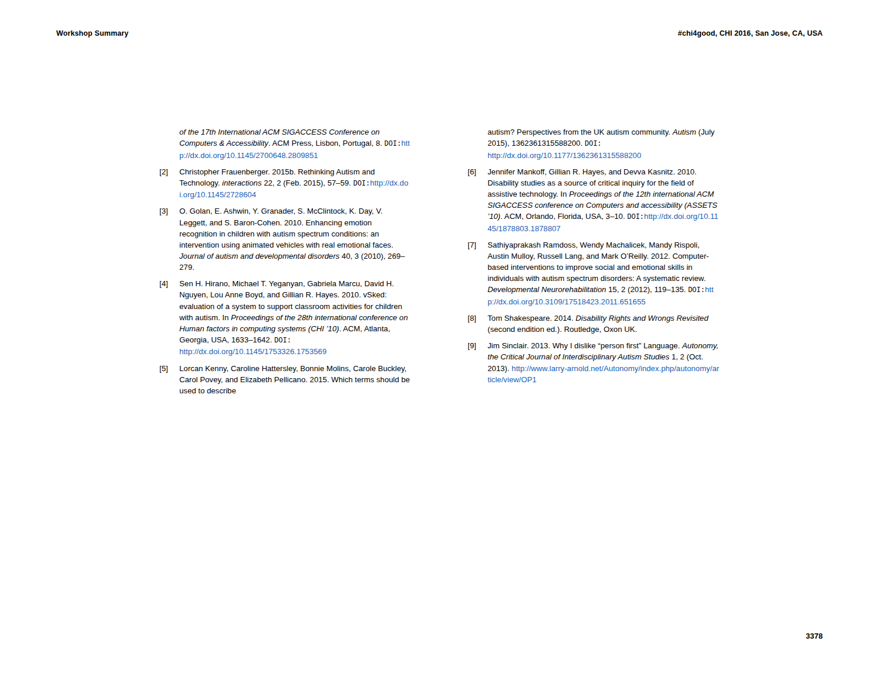Workshop Summary
#chi4good, CHI 2016, San Jose, CA, USA
of the 17th International ACM SIGACCESS Conference on Computers & Accessibility. ACM Press, Lisbon, Portugal, 8. DOI: http://dx.doi.org/10.1145/2700648.2809851
[2] Christopher Frauenberger. 2015b. Rethinking Autism and Technology. interactions 22, 2 (Feb. 2015), 57–59. DOI: http://dx.doi.org/10.1145/2728604
[3] O. Golan, E. Ashwin, Y. Granader, S. McClintock, K. Day, V. Leggett, and S. Baron-Cohen. 2010. Enhancing emotion recognition in children with autism spectrum conditions: an intervention using animated vehicles with real emotional faces. Journal of autism and developmental disorders 40, 3 (2010), 269–279.
[4] Sen H. Hirano, Michael T. Yeganyan, Gabriela Marcu, David H. Nguyen, Lou Anne Boyd, and Gillian R. Hayes. 2010. vSked: evaluation of a system to support classroom activities for children with autism. In Proceedings of the 28th international conference on Human factors in computing systems (CHI ’10). ACM, Atlanta, Georgia, USA, 1633–1642. DOI:
http://dx.doi.org/10.1145/1753326.1753569
[5] Lorcan Kenny, Caroline Hattersley, Bonnie Molins, Carole Buckley, Carol Povey, and Elizabeth Pellicano. 2015. Which terms should be used to describe
autism? Perspectives from the UK autism community. Autism (July 2015), 1362361315588200. DOI:
http://dx.doi.org/10.1177/1362361315588200
[6] Jennifer Mankoff, Gillian R. Hayes, and Devva Kasnitz. 2010. Disability studies as a source of critical inquiry for the field of assistive technology. In Proceedings of the 12th international ACM SIGACCESS conference on Computers and accessibility (ASSETS ’10). ACM, Orlando, Florida, USA, 3–10. DOI: http://dx.doi.org/10.1145/1878803.1878807
[7] Sathiyaprakash Ramdoss, Wendy Machalicek, Mandy Rispoli, Austin Mulloy, Russell Lang, and Mark O’Reilly. 2012. Computer-based interventions to improve social and emotional skills in individuals with autism spectrum disorders: A systematic review. Developmental Neurorehabilitation 15, 2 (2012), 119–135. DOI: http://dx.doi.org/10.3109/17518423.2011.651655
[8] Tom Shakespeare. 2014. Disability Rights and Wrongs Revisited (second endition ed.). Routledge, Oxon UK.
[9] Jim Sinclair. 2013. Why I dislike “person first” Language. Autonomy, the Critical Journal of Interdisciplinary Autism Studies 1, 2 (Oct. 2013). http://www.larry-arnold.net/Autonomy/index.php/autonomy/article/view/OP1
3378